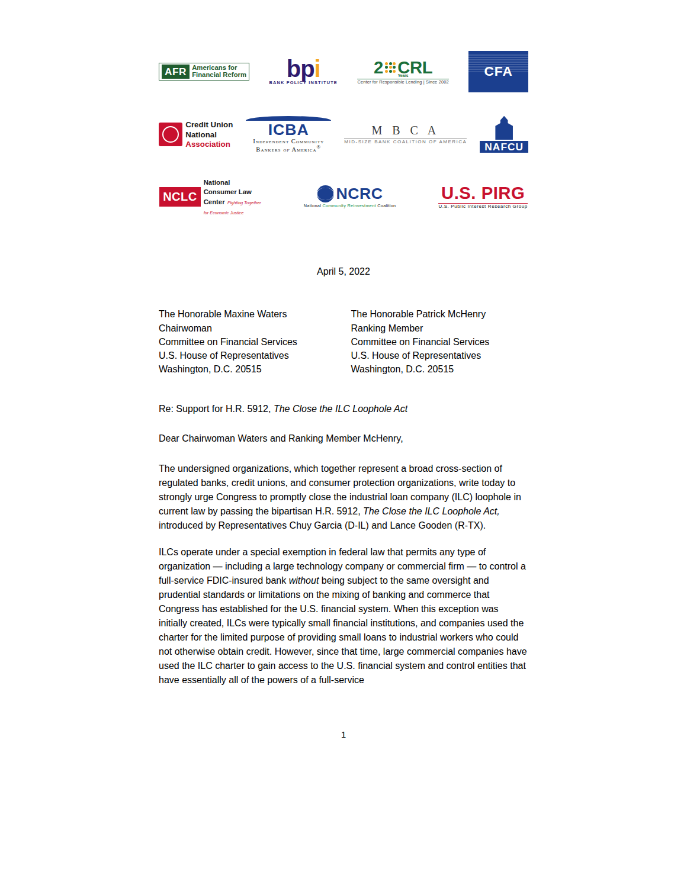AFR Americans for Financial Reform
bpi BANK POLICY INSTITUTE
2 CRL Years Center for Responsible Lending | Since 2002
CFA
Credit Union
National
Association
ICBA Independent Community Bankers of America®
M B C A MID-SIZE BANK COALITION OF AMERICA
NAFCU
NCLC National
Consumer Law
Center Fighting Together
for Economic Justice
NCRC National Community Reinvestment Coalition
U.S. PIRG U.S. Public Interest Research Group
April 5, 2022
The Honorable Maxine Waters
Chairwoman
Committee on Financial Services
U.S. House of Representatives
Washington, D.C. 20515
The Honorable Patrick McHenry
Ranking Member
Committee on Financial Services
U.S. House of Representatives
Washington, D.C. 20515
Re: Support for H.R. 5912, The Close the ILC Loophole Act
Dear Chairwoman Waters and Ranking Member McHenry,
The undersigned organizations, which together represent a broad cross-section of regulated banks, credit unions, and consumer protection organizations, write today to strongly urge Congress to promptly close the industrial loan company (ILC) loophole in current law by passing the bipartisan H.R. 5912, The Close the ILC Loophole Act, introduced by Representatives Chuy Garcia (D-IL) and Lance Gooden (R-TX).
ILCs operate under a special exemption in federal law that permits any type of organization — including a large technology company or commercial firm — to control a full-service FDIC-insured bank without being subject to the same oversight and prudential standards or limitations on the mixing of banking and commerce that Congress has established for the U.S. financial system. When this exception was initially created, ILCs were typically small financial institutions, and companies used the charter for the limited purpose of providing small loans to industrial workers who could not otherwise obtain credit. However, since that time, large commercial companies have used the ILC charter to gain access to the U.S. financial system and control entities that have essentially all of the powers of a full-service
1